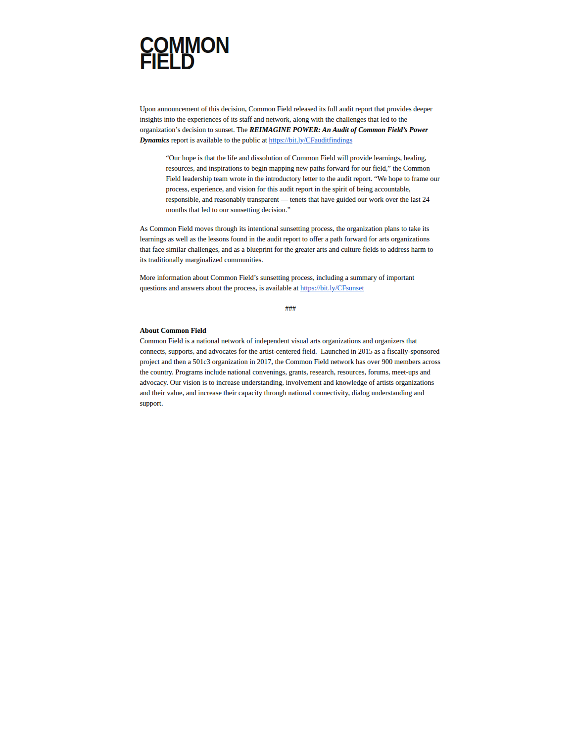COMMON FIELD
Upon announcement of this decision, Common Field released its full audit report that provides deeper insights into the experiences of its staff and network, along with the challenges that led to the organization’s decision to sunset. The REIMAGINE POWER: An Audit of Common Field’s Power Dynamics report is available to the public at https://bit.ly/CFauditfindings
“Our hope is that the life and dissolution of Common Field will provide learnings, healing, resources, and inspirations to begin mapping new paths forward for our field,” the Common Field leadership team wrote in the introductory letter to the audit report. “We hope to frame our process, experience, and vision for this audit report in the spirit of being accountable, responsible, and reasonably transparent — tenets that have guided our work over the last 24 months that led to our sunsetting decision.”
As Common Field moves through its intentional sunsetting process, the organization plans to take its learnings as well as the lessons found in the audit report to offer a path forward for arts organizations that face similar challenges, and as a blueprint for the greater arts and culture fields to address harm to its traditionally marginalized communities.
More information about Common Field’s sunsetting process, including a summary of important questions and answers about the process, is available at https://bit.ly/CFsunset
###
About Common Field
Common Field is a national network of independent visual arts organizations and organizers that connects, supports, and advocates for the artist-centered field. Launched in 2015 as a fiscally-sponsored project and then a 501c3 organization in 2017, the Common Field network has over 900 members across the country. Programs include national convenings, grants, research, resources, forums, meet-ups and advocacy. Our vision is to increase understanding, involvement and knowledge of artists organizations and their value, and increase their capacity through national connectivity, dialog understanding and support.